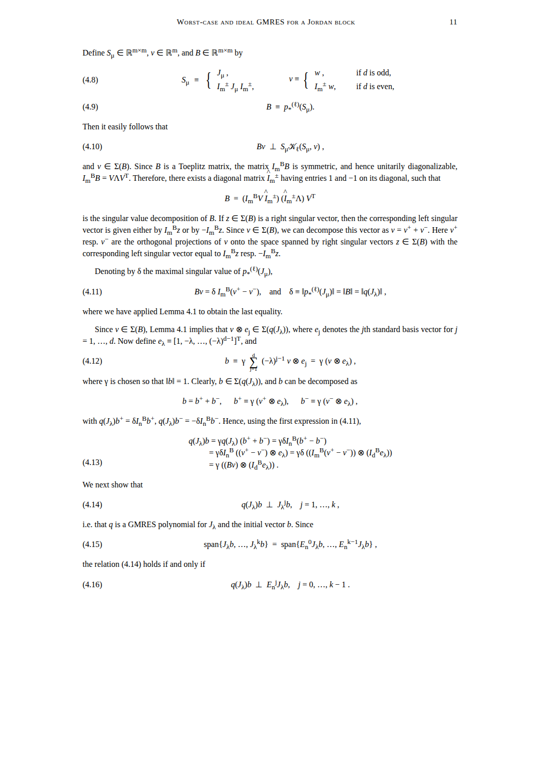Worst-case and ideal GMRES for a Jordan block 11
Define Sμ ∈ ℝm×m, v ∈ ℝm, and B ∈ ℝm×m by
(4.8)
Sμ ≡ { Jμ , Im± Jμ Im±, v ≡ { w , if d is odd, Im± w, if d is even,
(4.9)
B ≡ p*(ℓ)(Sμ).
Then it easily follows that
(4.10)
Bv ⊥ Sμ𝒦ℓ(Sμ, v) ,
and v ∈ Σ(B). Since B is a Toeplitz matrix, the matrix ImBB is symmetric, and hence unitarily diagonalizable, ImBB = VΛVT. Therefore, there exists a diagonal matrix Im± having entries 1 and −1 on its diagonal, such that
B = (ImBV Im±) (Im±Λ) VT
is the singular value decomposition of B. If z ∈ Σ(B) is a right singular vector, then the corresponding left singular vector is given either by ImBz or by −ImBz. Since v ∈ Σ(B), we can decompose this vector as v = v+ + v−. Here v+ resp. v− are the orthogonal projections of v onto the space spanned by right singular vectors z ∈ Σ(B) with the corresponding left singular vector equal to ImBz resp. −ImBz.
Denoting by δ the maximal singular value of p*(ℓ)(Jμ),
(4.11)
Bv = δ ImB(v+ − v−), and δ ≡ ‖p*(ℓ)(Jμ)‖ = ‖B‖ = ‖q(Jλ)‖ ,
where we have applied Lemma 4.1 to obtain the last equality.
Since v ∈ Σ(B), Lemma 4.1 implies that v ⊗ ej ∈ Σ(q(Jλ)), where ej denotes the jth standard basis vector for j = 1, …, d. Now define eλ ≡ [1, −λ, …, (−λ)d−1]T, and
(4.12)
b ≡ γ ∑dj=1 (−λ)j−1 v ⊗ ej = γ (v ⊗ eλ) ,
where γ is chosen so that ‖b‖ = 1. Clearly, b ∈ Σ(q(Jλ)), and b can be decomposed as
b = b+ + b−, b+ ≡ γ (v+ ⊗ eλ), b− ≡ γ (v− ⊗ eλ) ,
with q(Jλ)b+ = δInBb+, q(Jλ)b− = −δInBb−. Hence, using the first expression in (4.11),
(4.13)
q(Jλ)b = γq(Jλ) (b+ + b−) = γδInB(b+ − b−)
= γδInB ((v+ − v−) ⊗ eλ) = γδ ((ImB(v+ − v−)) ⊗ (IdBeλ))
= γ ((Bv) ⊗ (IdBeλ)) .
We next show that
(4.14)
q(Jλ)b ⊥ Jλjb, j = 1, …, k ,
i.e. that q is a GMRES polynomial for Jλ and the initial vector b. Since
(4.15)
span{Jλb, …, Jλkb} = span{En0Jλb, …, Enk−1Jλb} ,
the relation (4.14) holds if and only if
(4.16)
q(Jλ)b ⊥ EnjJλb, j = 0, …, k − 1 .